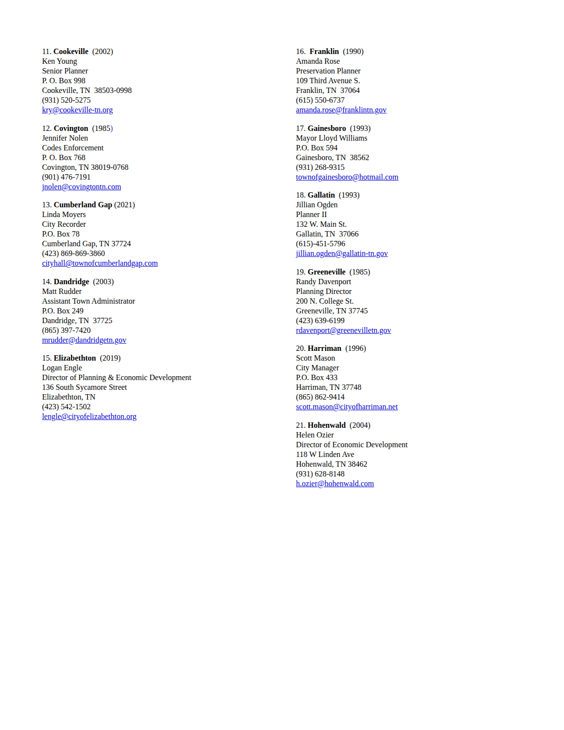11. Cookeville (2002)
Ken Young
Senior Planner
P. O. Box 998
Cookeville, TN 38503-0998
(931) 520-5275
kry@cookeville-tn.org
12. Covington (1985)
Jennifer Nolen
Codes Enforcement
P. O. Box 768
Covington, TN 38019-0768
(901) 476-7191
jnolen@covingtontn.com
13. Cumberland Gap (2021)
Linda Moyers
City Recorder
P.O. Box 78
Cumberland Gap, TN 37724
(423) 869-869-3860
cityhall@townofcumberlandgap.com
14. Dandridge (2003)
Matt Rudder
Assistant Town Administrator
P.O. Box 249
Dandridge, TN 37725
(865) 397-7420
mrudder@dandridgetn.gov
15. Elizabethton (2019)
Logan Engle
Director of Planning & Economic Development
136 South Sycamore Street
Elizabethton, TN
(423) 542-1502
lengle@cityofelizabethton.org
16. Franklin (1990)
Amanda Rose
Preservation Planner
109 Third Avenue S.
Franklin, TN 37064
(615) 550-6737
amanda.rose@franklintn.gov
17. Gainesboro (1993)
Mayor Lloyd Williams
P.O. Box 594
Gainesboro, TN 38562
(931) 268-9315
townofgainesboro@hotmail.com
18. Gallatin (1993)
Jillian Ogden
Planner II
132 W. Main St.
Gallatin, TN 37066
(615)-451-5796
jillian.ogden@gallatin-tn.gov
19. Greeneville (1985)
Randy Davenport
Planning Director
200 N. College St.
Greeneville, TN 37745
(423) 639-6199
rdavenport@greenevilletn.gov
20. Harriman (1996)
Scott Mason
City Manager
P.O. Box 433
Harriman, TN 37748
(865) 862-9414
scott.mason@cityofharriman.net
21. Hohenwald (2004)
Helen Ozier
Director of Economic Development
118 W Linden Ave
Hohenwald, TN 38462
(931) 628-8148
h.ozier@hohenwald.com